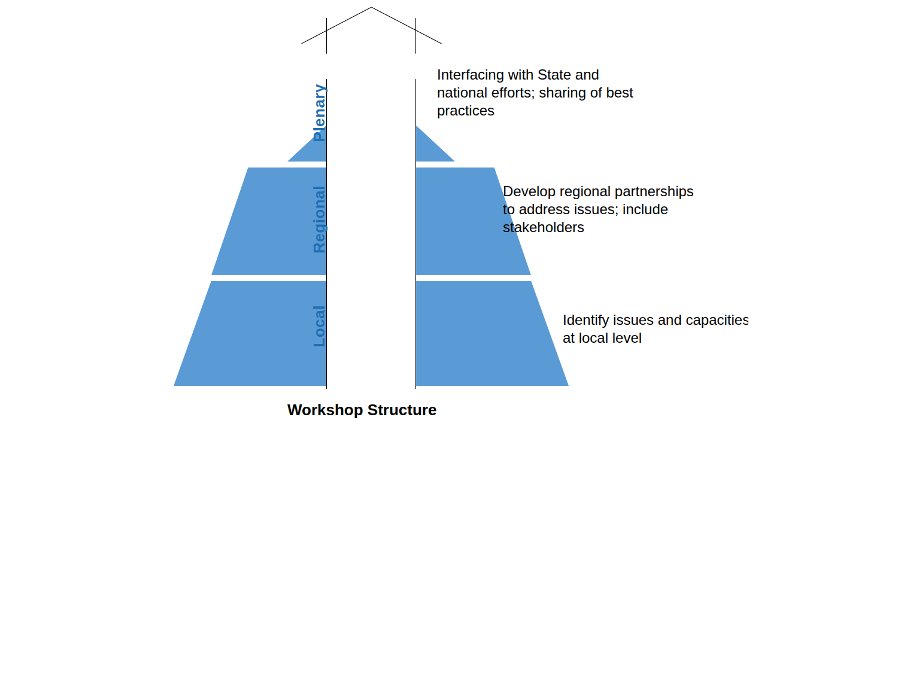Plenary
Regional
Local
Interfacing with State and national efforts; sharing of best practices
Develop regional partnerships to address issues; include stakeholders
Identify issues and capacities at local level
Workshop Structure